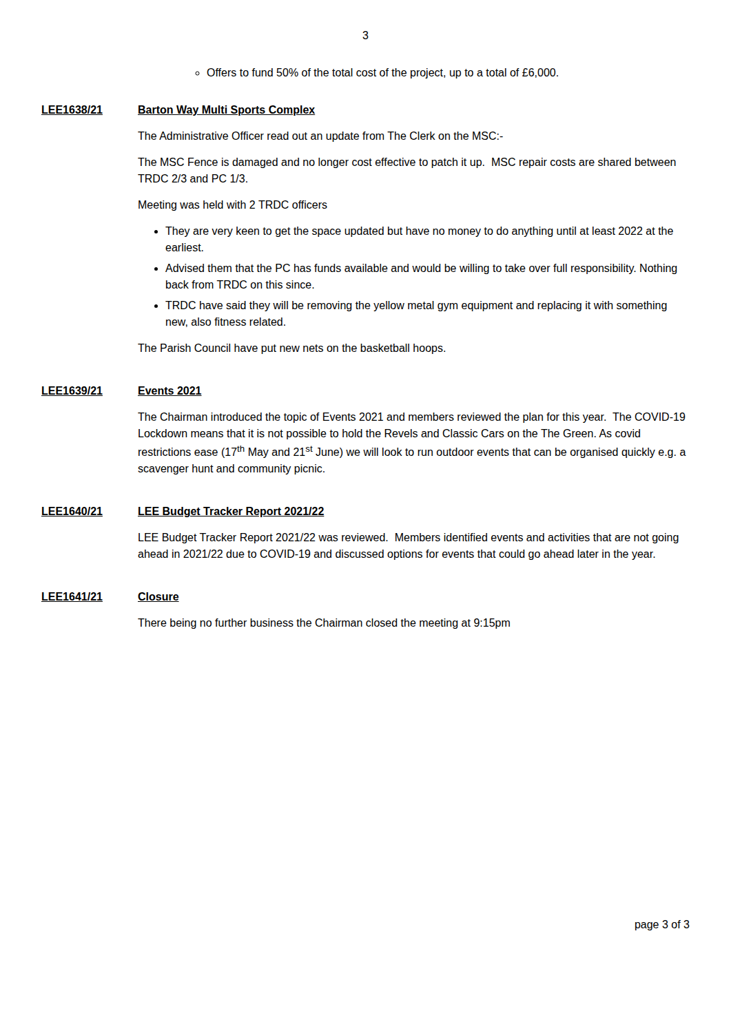3
Offers to fund 50% of the total cost of the project, up to a total of £6,000.
LEE1638/21
Barton Way Multi Sports Complex
The Administrative Officer read out an update from The Clerk on the MSC:-
The MSC Fence is damaged and no longer cost effective to patch it up. MSC repair costs are shared between TRDC 2/3 and PC 1/3.
Meeting was held with 2 TRDC officers
They are very keen to get the space updated but have no money to do anything until at least 2022 at the earliest.
Advised them that the PC has funds available and would be willing to take over full responsibility. Nothing back from TRDC on this since.
TRDC have said they will be removing the yellow metal gym equipment and replacing it with something new, also fitness related.
The Parish Council have put new nets on the basketball hoops.
LEE1639/21
Events 2021
The Chairman introduced the topic of Events 2021 and members reviewed the plan for this year. The COVID-19 Lockdown means that it is not possible to hold the Revels and Classic Cars on the The Green. As covid restrictions ease (17th May and 21st June) we will look to run outdoor events that can be organised quickly e.g. a scavenger hunt and community picnic.
LEE1640/21
LEE Budget Tracker Report 2021/22
LEE Budget Tracker Report 2021/22 was reviewed. Members identified events and activities that are not going ahead in 2021/22 due to COVID-19 and discussed options for events that could go ahead later in the year.
LEE1641/21
Closure
There being no further business the Chairman closed the meeting at 9:15pm
page 3 of 3